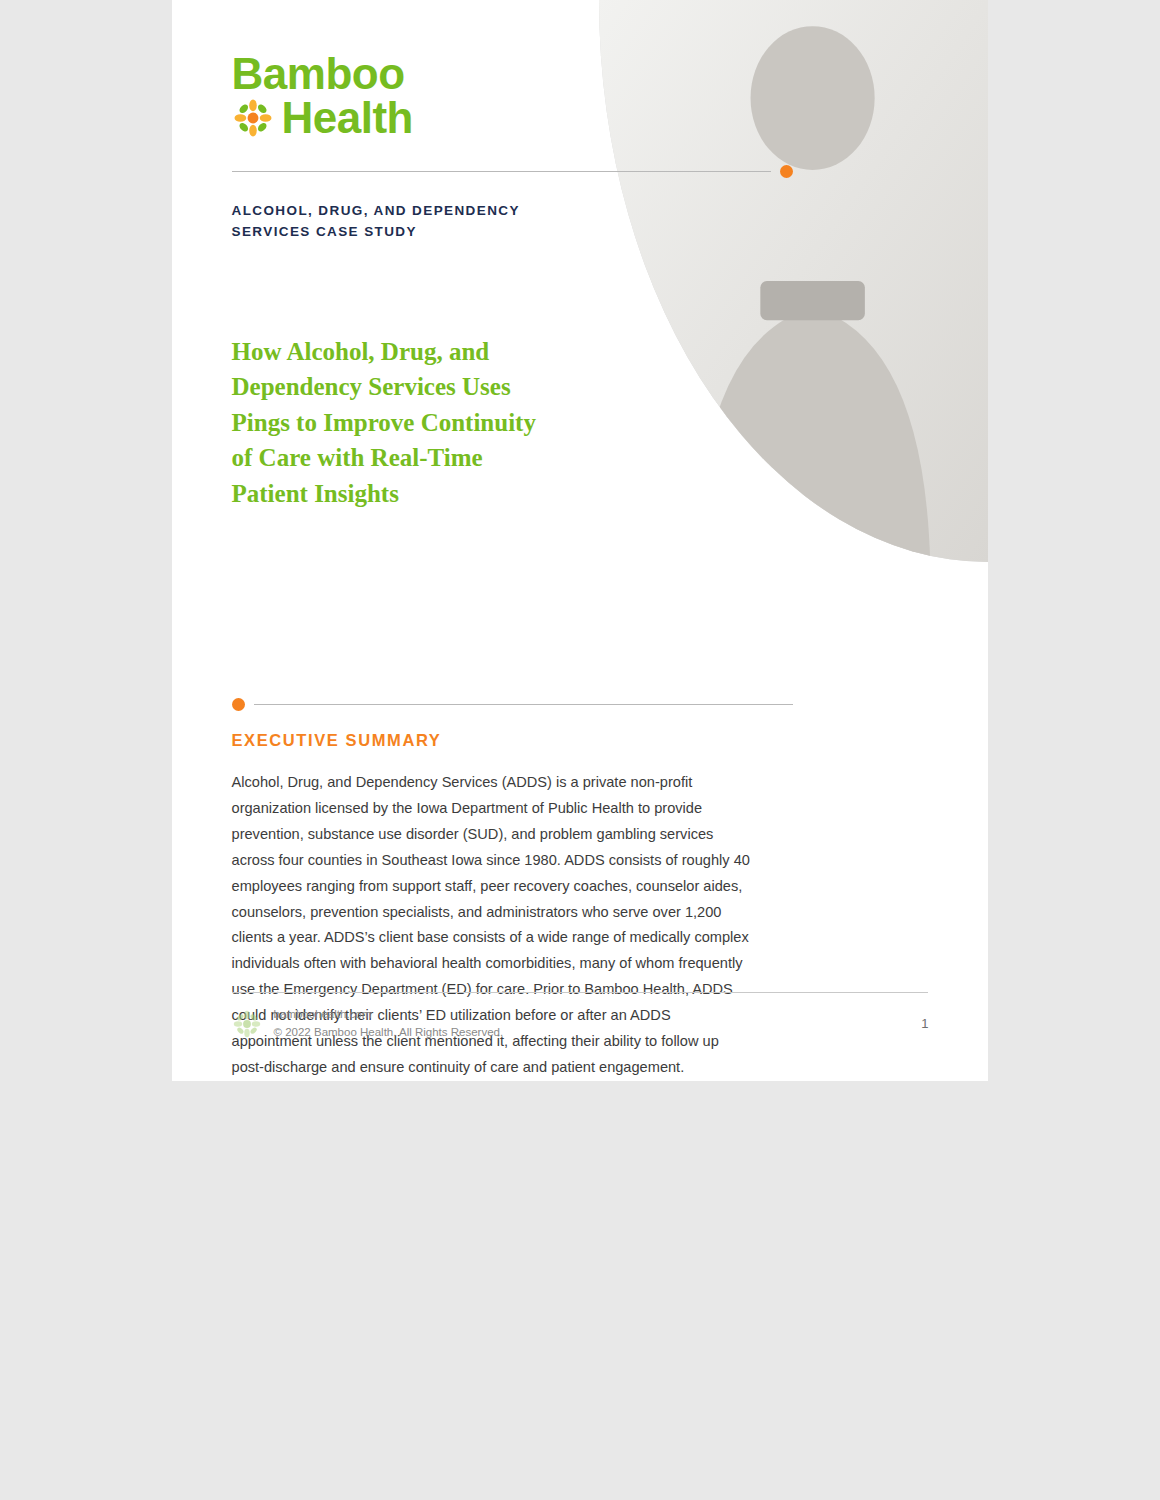Bamboo
Health
Alcohol, Drug, and Dependency
Services Case Study
How Alcohol, Drug, and Dependency Services Uses Pings to Improve Continuity of Care with Real-Time Patient Insights
Executive Summary
Alcohol, Drug, and Dependency Services (ADDS) is a private non-profit organization licensed by the Iowa Department of Public Health to provide prevention, substance use disorder (SUD), and problem gambling services across four counties in Southeast Iowa since 1980. ADDS consists of roughly 40 employees ranging from support staff, peer recovery coaches, counselor aides, counselors, prevention specialists, and administrators who serve over 1,200 clients a year. ADDS’s client base consists of a wide range of medically complex individuals often with behavioral health comorbidities, many of whom frequently use the Emergency Department (ED) for care. Prior to Bamboo Health, ADDS could not identify their clients’ ED utilization before or after an ADDS appointment unless the client mentioned it, affecting their ability to follow up post-discharge and ensure continuity of care and patient engagement.
bamboohealth.com
© 2022 Bamboo Health. All Rights Reserved.
1